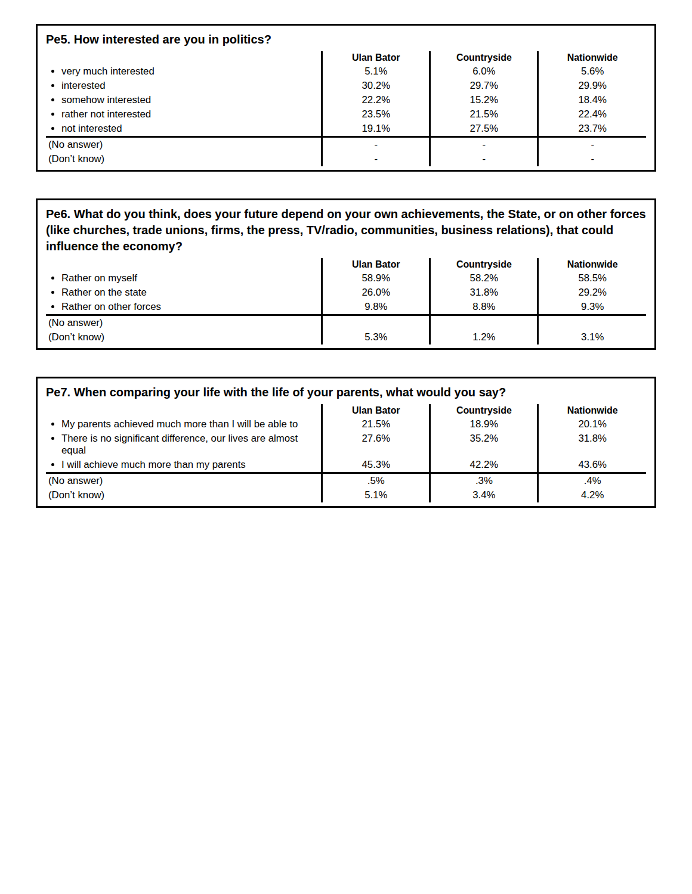Pe5. How interested are you in politics?
| | Ulan Bator | Countryside | Nationwide |
| --- | --- | --- | --- |
| very much interested | 5.1% | 6.0% | 5.6% |
| interested | 30.2% | 29.7% | 29.9% |
| somehow interested | 22.2% | 15.2% | 18.4% |
| rather not interested | 23.5% | 21.5% | 22.4% |
| not interested | 19.1% | 27.5% | 23.7% |
| (No answer) | - | - | - |
| (Don’t know) | - | - | - |
Pe6. What do you think, does your future depend on your own achievements, the State, or on other forces (like churches, trade unions, firms, the press, TV/radio, communities, business relations), that could influence the economy?
| | Ulan Bator | Countryside | Nationwide |
| --- | --- | --- | --- |
| Rather on myself | 58.9% | 58.2% | 58.5% |
| Rather on the state | 26.0% | 31.8% | 29.2% |
| Rather on other forces | 9.8% | 8.8% | 9.3% |
| (No answer) | | | |
| (Don’t know) | 5.3% | 1.2% | 3.1% |
Pe7. When comparing your life with the life of your parents, what would you say?
| | Ulan Bator | Countryside | Nationwide |
| --- | --- | --- | --- |
| My parents achieved much more than I will be able to | 21.5% | 18.9% | 20.1% |
| There is no significant difference, our lives are almost equal | 27.6% | 35.2% | 31.8% |
| I will achieve much more than my parents | 45.3% | 42.2% | 43.6% |
| (No answer) | .5% | .3% | .4% |
| (Don’t know) | 5.1% | 3.4% | 4.2% |